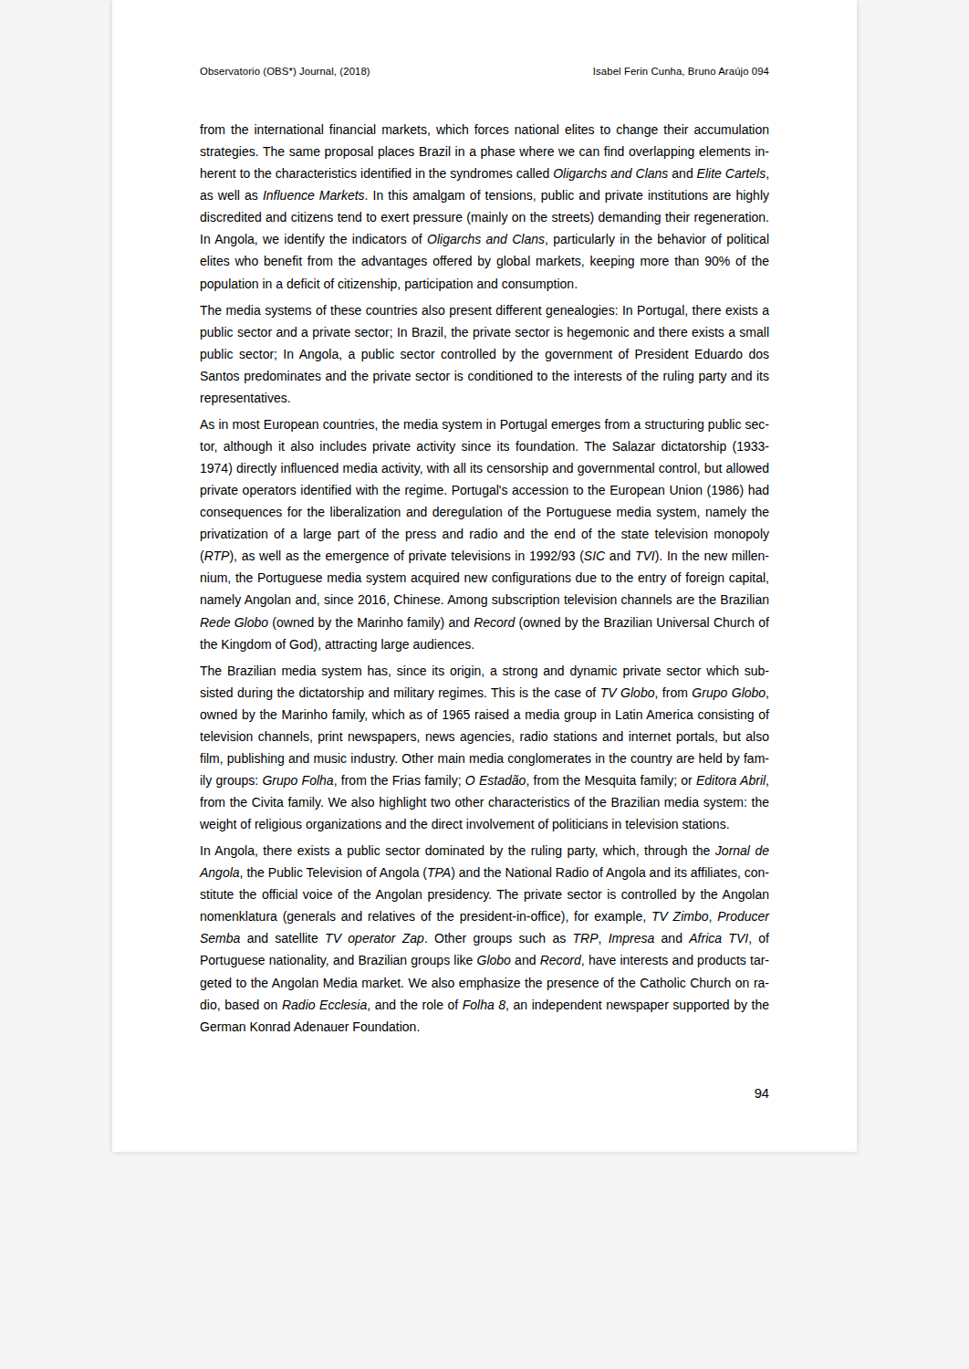Observatorio (OBS*) Journal, (2018) Isabel Ferin Cunha, Bruno Araújo 094
from the international financial markets, which forces national elites to change their accumulation strategies. The same proposal places Brazil in a phase where we can find overlapping elements inherent to the characteristics identified in the syndromes called Oligarchs and Clans and Elite Cartels, as well as Influence Markets. In this amalgam of tensions, public and private institutions are highly discredited and citizens tend to exert pressure (mainly on the streets) demanding their regeneration. In Angola, we identify the indicators of Oligarchs and Clans, particularly in the behavior of political elites who benefit from the advantages offered by global markets, keeping more than 90% of the population in a deficit of citizenship, participation and consumption.
The media systems of these countries also present different genealogies: In Portugal, there exists a public sector and a private sector; In Brazil, the private sector is hegemonic and there exists a small public sector; In Angola, a public sector controlled by the government of President Eduardo dos Santos predominates and the private sector is conditioned to the interests of the ruling party and its representatives.
As in most European countries, the media system in Portugal emerges from a structuring public sector, although it also includes private activity since its foundation. The Salazar dictatorship (1933-1974) directly influenced media activity, with all its censorship and governmental control, but allowed private operators identified with the regime. Portugal's accession to the European Union (1986) had consequences for the liberalization and deregulation of the Portuguese media system, namely the privatization of a large part of the press and radio and the end of the state television monopoly (RTP), as well as the emergence of private televisions in 1992/93 (SIC and TVI). In the new millennium, the Portuguese media system acquired new configurations due to the entry of foreign capital, namely Angolan and, since 2016, Chinese. Among subscription television channels are the Brazilian Rede Globo (owned by the Marinho family) and Record (owned by the Brazilian Universal Church of the Kingdom of God), attracting large audiences.
The Brazilian media system has, since its origin, a strong and dynamic private sector which subsisted during the dictatorship and military regimes. This is the case of TV Globo, from Grupo Globo, owned by the Marinho family, which as of 1965 raised a media group in Latin America consisting of television channels, print newspapers, news agencies, radio stations and internet portals, but also film, publishing and music industry. Other main media conglomerates in the country are held by family groups: Grupo Folha, from the Frias family; O Estadão, from the Mesquita family; or Editora Abril, from the Civita family. We also highlight two other characteristics of the Brazilian media system: the weight of religious organizations and the direct involvement of politicians in television stations.
In Angola, there exists a public sector dominated by the ruling party, which, through the Jornal de Angola, the Public Television of Angola (TPA) and the National Radio of Angola and its affiliates, constitute the official voice of the Angolan presidency. The private sector is controlled by the Angolan nomenklatura (generals and relatives of the president-in-office), for example, TV Zimbo, Producer Semba and satellite TV operator Zap. Other groups such as TRP, Impresa and Africa TVI, of Portuguese nationality, and Brazilian groups like Globo and Record, have interests and products targeted to the Angolan Media market. We also emphasize the presence of the Catholic Church on radio, based on Radio Ecclesia, and the role of Folha 8, an independent newspaper supported by the German Konrad Adenauer Foundation.
94